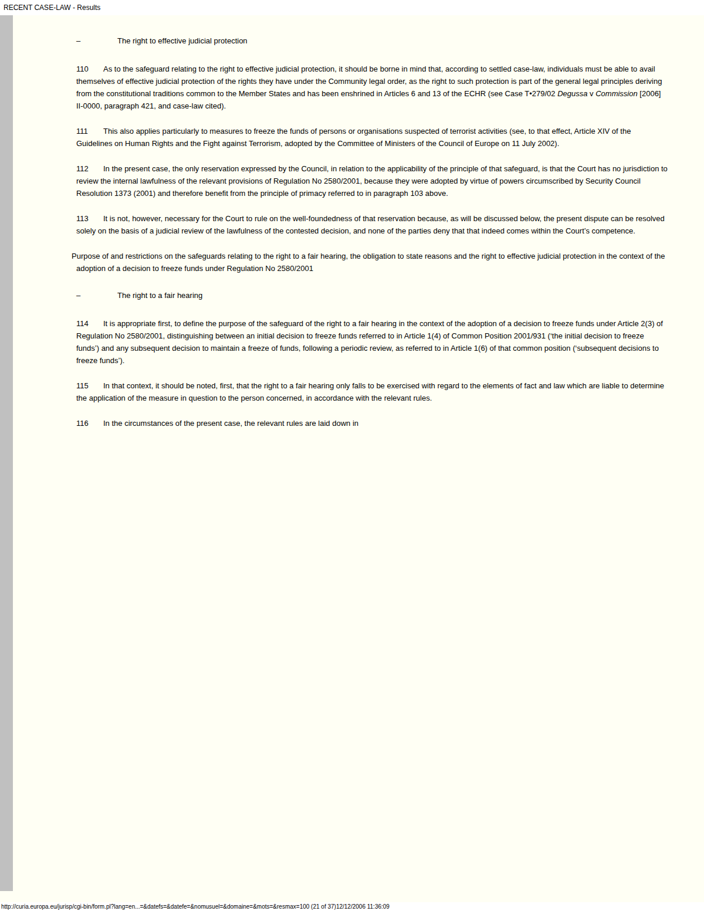RECENT CASE-LAW - Results
–The right to effective judicial protection
110 As to the safeguard relating to the right to effective judicial protection, it should be borne in mind that, according to settled case-law, individuals must be able to avail themselves of effective judicial protection of the rights they have under the Community legal order, as the right to such protection is part of the general legal principles deriving from the constitutional traditions common to the Member States and has been enshrined in Articles 6 and 13 of the ECHR (see Case T•279/02 Degussa v Commission [2006] II-0000, paragraph 421, and case-law cited).
111 This also applies particularly to measures to freeze the funds of persons or organisations suspected of terrorist activities (see, to that effect, Article XIV of the Guidelines on Human Rights and the Fight against Terrorism, adopted by the Committee of Ministers of the Council of Europe on 11 July 2002).
112 In the present case, the only reservation expressed by the Council, in relation to the applicability of the principle of that safeguard, is that the Court has no jurisdiction to review the internal lawfulness of the relevant provisions of Regulation No 2580/2001, because they were adopted by virtue of powers circumscribed by Security Council Resolution 1373 (2001) and therefore benefit from the principle of primacy referred to in paragraph 103 above.
113 It is not, however, necessary for the Court to rule on the well-foundedness of that reservation because, as will be discussed below, the present dispute can be resolved solely on the basis of a judicial review of the lawfulness of the contested decision, and none of the parties deny that that indeed comes within the Court’s competence.
Purpose of and restrictions on the safeguards relating to the right to a fair hearing, the obligation to state reasons and the right to effective judicial protection in the context of the adoption of a decision to freeze funds under Regulation No 2580/2001
–The right to a fair hearing
114 It is appropriate first, to define the purpose of the safeguard of the right to a fair hearing in the context of the adoption of a decision to freeze funds under Article 2(3) of Regulation No 2580/2001, distinguishing between an initial decision to freeze funds referred to in Article 1(4) of Common Position 2001/931 (‘the initial decision to freeze funds’) and any subsequent decision to maintain a freeze of funds, following a periodic review, as referred to in Article 1(6) of that common position (‘subsequent decisions to freeze funds’).
115 In that context, it should be noted, first, that the right to a fair hearing only falls to be exercised with regard to the elements of fact and law which are liable to determine the application of the measure in question to the person concerned, in accordance with the relevant rules.
116 In the circumstances of the present case, the relevant rules are laid down in
http://curia.europa.eu/jurisp/cgi-bin/form.pl?lang=en...=&datefs=&datefe=&nomusuel=&domaine=&mots=&resmax=100 (21 of 37)12/12/2006 11:36:09